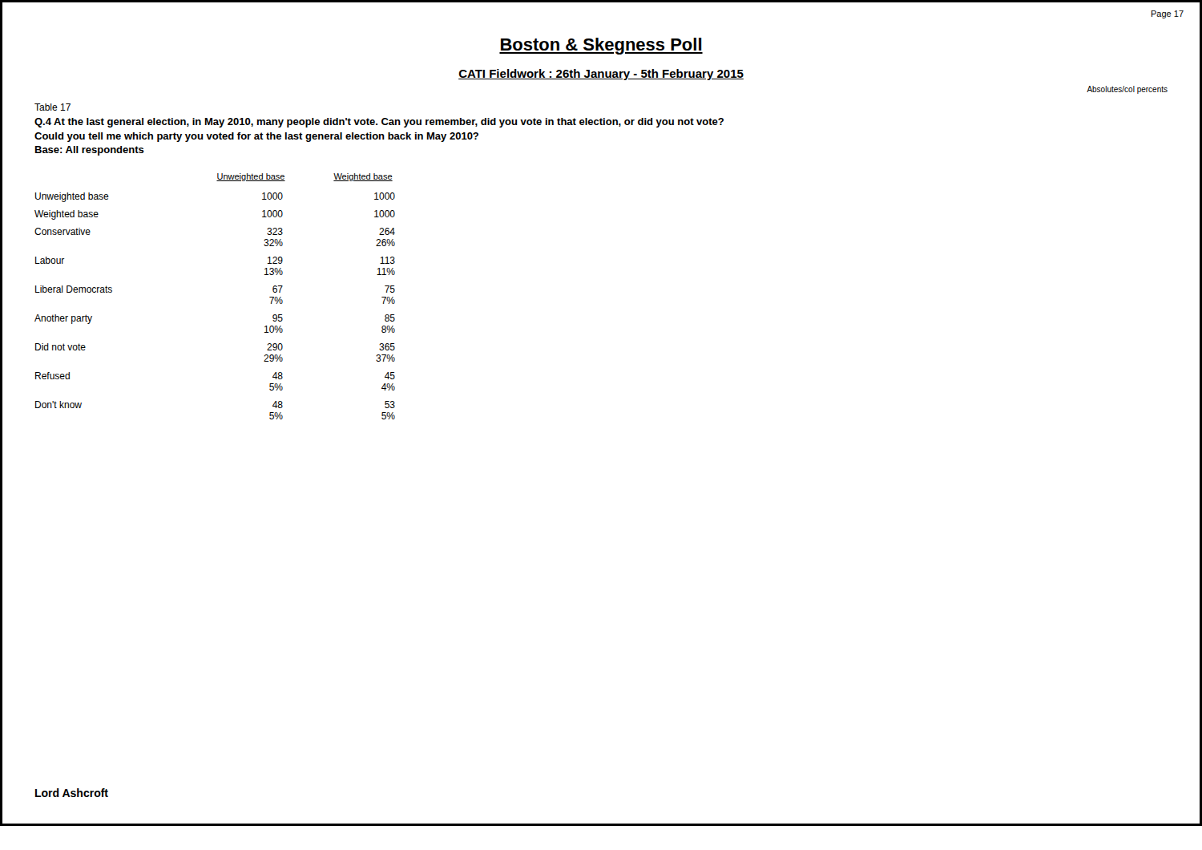Page 17
Boston & Skegness Poll
CATI Fieldwork : 26th January - 5th February 2015
Absolutes/col percents
Table 17
Q.4 At the last general election, in May 2010, many people didn't vote. Can you remember, did you vote in that election, or did you not vote?
Could you tell me which party you voted for at the last general election back in May 2010?
Base: All respondents
| | Unweighted base | Weighted base |
| Unweighted base | 1000 | 1000 |
| Weighted base | 1000 | 1000 |
| Conservative | 323 | 264 |
| | 32% | 26% |
| Labour | 129 | 113 |
| | 13% | 11% |
| Liberal Democrats | 67 | 75 |
| | 7% | 7% |
| Another party | 95 | 85 |
| | 10% | 8% |
| Did not vote | 290 | 365 |
| | 29% | 37% |
| Refused | 48 | 45 |
| | 5% | 4% |
| Don't know | 48 | 53 |
| | 5% | 5% |
Lord Ashcroft